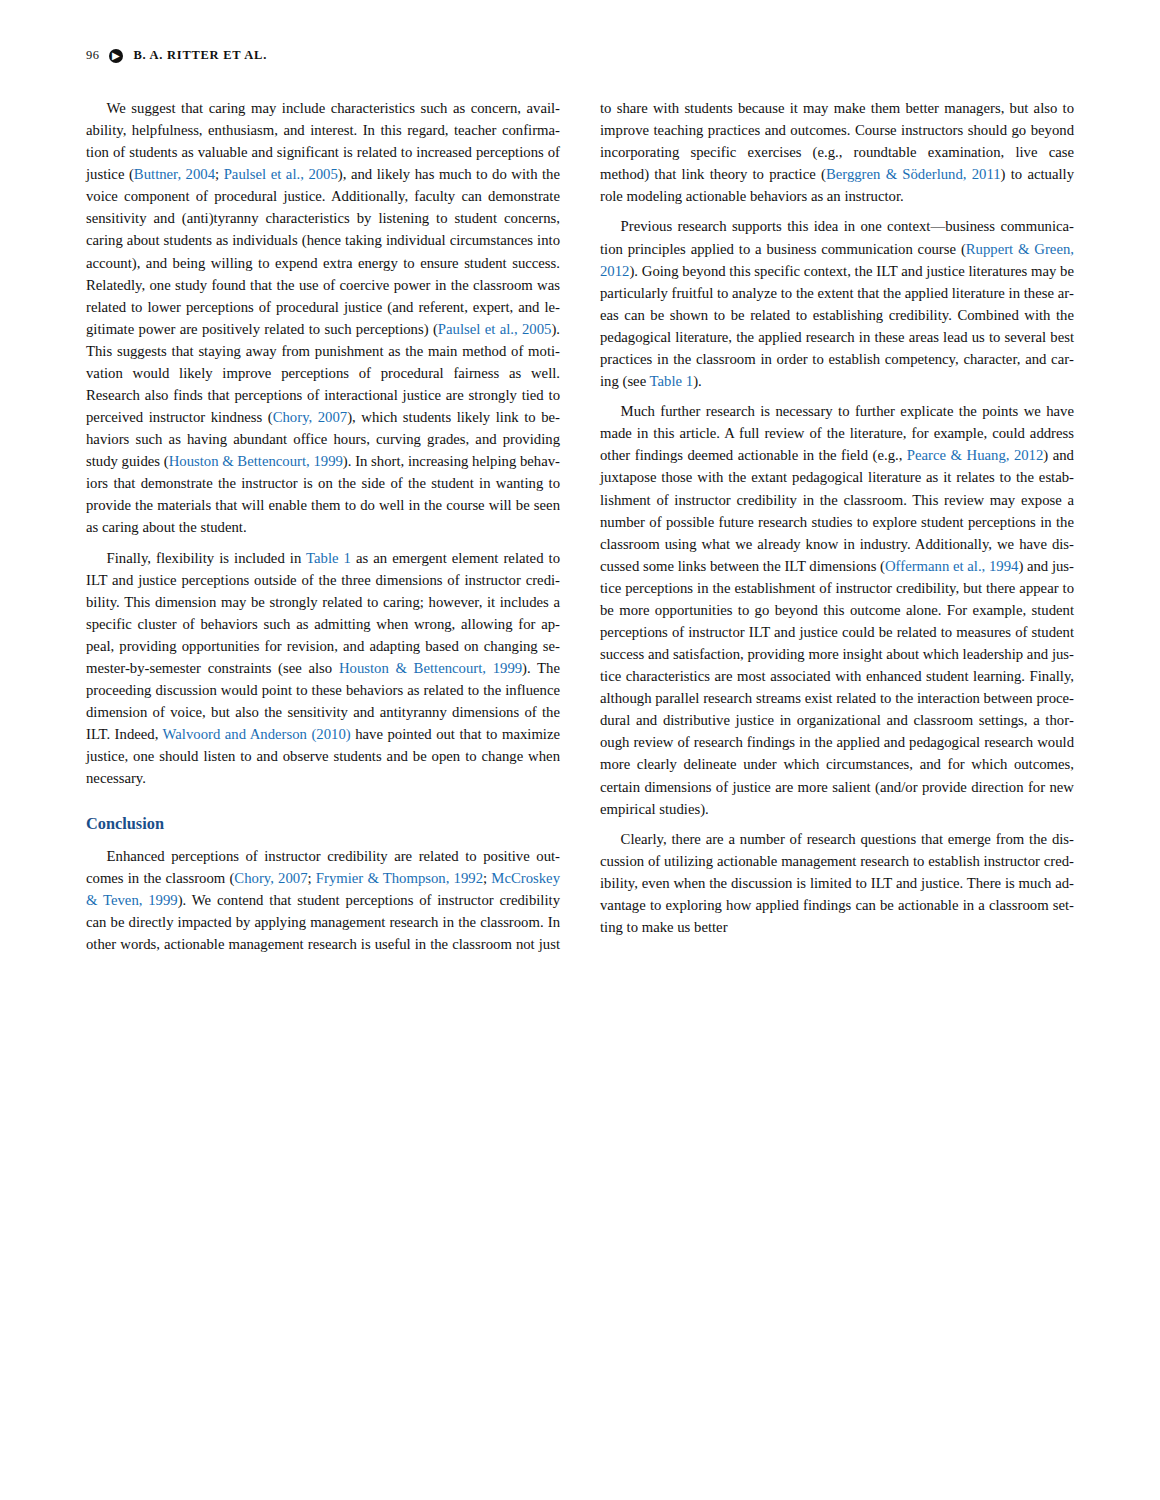96 ▶ B. A. RITTER ET AL.
We suggest that caring may include characteristics such as concern, availability, helpfulness, enthusiasm, and interest. In this regard, teacher confirmation of students as valuable and significant is related to increased perceptions of justice (Buttner, 2004; Paulsel et al., 2005), and likely has much to do with the voice component of procedural justice. Additionally, faculty can demonstrate sensitivity and (anti)tyranny characteristics by listening to student concerns, caring about students as individuals (hence taking individual circumstances into account), and being willing to expend extra energy to ensure student success. Relatedly, one study found that the use of coercive power in the classroom was related to lower perceptions of procedural justice (and referent, expert, and legitimate power are positively related to such perceptions) (Paulsel et al., 2005). This suggests that staying away from punishment as the main method of motivation would likely improve perceptions of procedural fairness as well. Research also finds that perceptions of interactional justice are strongly tied to perceived instructor kindness (Chory, 2007), which students likely link to behaviors such as having abundant office hours, curving grades, and providing study guides (Houston & Bettencourt, 1999). In short, increasing helping behaviors that demonstrate the instructor is on the side of the student in wanting to provide the materials that will enable them to do well in the course will be seen as caring about the student.
Finally, flexibility is included in Table 1 as an emergent element related to ILT and justice perceptions outside of the three dimensions of instructor credibility. This dimension may be strongly related to caring; however, it includes a specific cluster of behaviors such as admitting when wrong, allowing for appeal, providing opportunities for revision, and adapting based on changing semester-by-semester constraints (see also Houston & Bettencourt, 1999). The proceeding discussion would point to these behaviors as related to the influence dimension of voice, but also the sensitivity and antityranny dimensions of the ILT. Indeed, Walvoord and Anderson (2010) have pointed out that to maximize justice, one should listen to and observe students and be open to change when necessary.
Conclusion
Enhanced perceptions of instructor credibility are related to positive outcomes in the classroom (Chory, 2007; Frymier & Thompson, 1992; McCroskey & Teven, 1999). We contend that student perceptions of instructor credibility can be directly impacted by applying management research in the classroom. In other words, actionable management research is useful in the classroom not just to share with students because it may make them better managers, but also to improve teaching practices and outcomes. Course instructors should go beyond incorporating specific exercises (e.g., roundtable examination, live case method) that link theory to practice (Berggren & Söderlund, 2011) to actually role modeling actionable behaviors as an instructor.
Previous research supports this idea in one context—business communication principles applied to a business communication course (Ruppert & Green, 2012). Going beyond this specific context, the ILT and justice literatures may be particularly fruitful to analyze to the extent that the applied literature in these areas can be shown to be related to establishing credibility. Combined with the pedagogical literature, the applied research in these areas lead us to several best practices in the classroom in order to establish competency, character, and caring (see Table 1).
Much further research is necessary to further explicate the points we have made in this article. A full review of the literature, for example, could address other findings deemed actionable in the field (e.g., Pearce & Huang, 2012) and juxtapose those with the extant pedagogical literature as it relates to the establishment of instructor credibility in the classroom. This review may expose a number of possible future research studies to explore student perceptions in the classroom using what we already know in industry. Additionally, we have discussed some links between the ILT dimensions (Offermann et al., 1994) and justice perceptions in the establishment of instructor credibility, but there appear to be more opportunities to go beyond this outcome alone. For example, student perceptions of instructor ILT and justice could be related to measures of student success and satisfaction, providing more insight about which leadership and justice characteristics are most associated with enhanced student learning. Finally, although parallel research streams exist related to the interaction between procedural and distributive justice in organizational and classroom settings, a thorough review of research findings in the applied and pedagogical research would more clearly delineate under which circumstances, and for which outcomes, certain dimensions of justice are more salient (and/or provide direction for new empirical studies).
Clearly, there are a number of research questions that emerge from the discussion of utilizing actionable management research to establish instructor credibility, even when the discussion is limited to ILT and justice. There is much advantage to exploring how applied findings can be actionable in a classroom setting to make us better